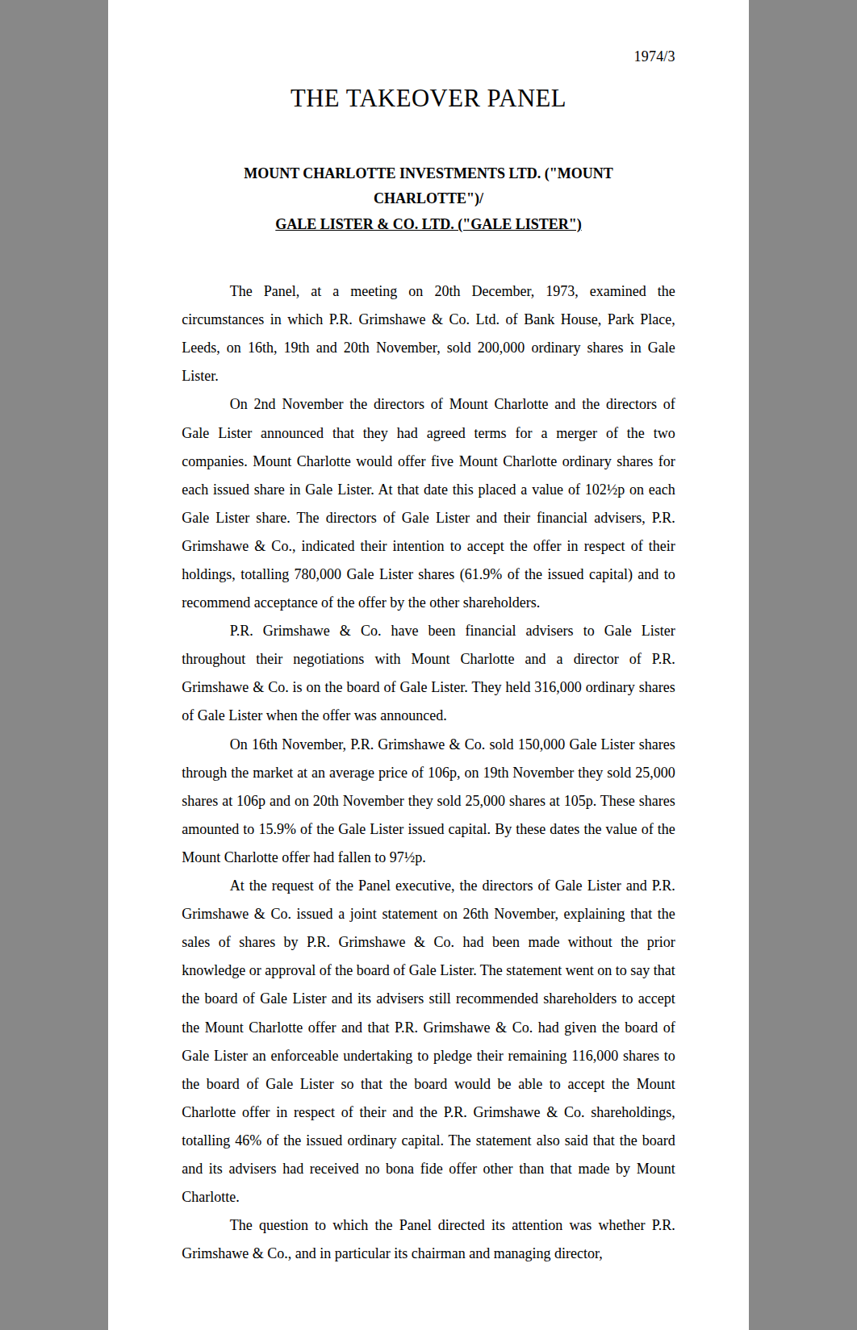1974/3
THE TAKEOVER PANEL
MOUNT CHARLOTTE INVESTMENTS LTD. ("MOUNT CHARLOTTE")/
GALE LISTER & CO. LTD. ("GALE LISTER")
The Panel, at a meeting on 20th December, 1973, examined the circumstances in which P.R. Grimshawe & Co. Ltd. of Bank House, Park Place, Leeds, on 16th, 19th and 20th November, sold 200,000 ordinary shares in Gale Lister.
On 2nd November the directors of Mount Charlotte and the directors of Gale Lister announced that they had agreed terms for a merger of the two companies. Mount Charlotte would offer five Mount Charlotte ordinary shares for each issued share in Gale Lister. At that date this placed a value of 102½p on each Gale Lister share. The directors of Gale Lister and their financial advisers, P.R. Grimshawe & Co., indicated their intention to accept the offer in respect of their holdings, totalling 780,000 Gale Lister shares (61.9% of the issued capital) and to recommend acceptance of the offer by the other shareholders.
P.R. Grimshawe & Co. have been financial advisers to Gale Lister throughout their negotiations with Mount Charlotte and a director of P.R. Grimshawe & Co. is on the board of Gale Lister. They held 316,000 ordinary shares of Gale Lister when the offer was announced.
On 16th November, P.R. Grimshawe & Co. sold 150,000 Gale Lister shares through the market at an average price of 106p, on 19th November they sold 25,000 shares at 106p and on 20th November they sold 25,000 shares at 105p. These shares amounted to 15.9% of the Gale Lister issued capital. By these dates the value of the Mount Charlotte offer had fallen to 97½p.
At the request of the Panel executive, the directors of Gale Lister and P.R. Grimshawe & Co. issued a joint statement on 26th November, explaining that the sales of shares by P.R. Grimshawe & Co. had been made without the prior knowledge or approval of the board of Gale Lister. The statement went on to say that the board of Gale Lister and its advisers still recommended shareholders to accept the Mount Charlotte offer and that P.R. Grimshawe & Co. had given the board of Gale Lister an enforceable undertaking to pledge their remaining 116,000 shares to the board of Gale Lister so that the board would be able to accept the Mount Charlotte offer in respect of their and the P.R. Grimshawe & Co. shareholdings, totalling 46% of the issued ordinary capital. The statement also said that the board and its advisers had received no bona fide offer other than that made by Mount Charlotte.
The question to which the Panel directed its attention was whether P.R. Grimshawe & Co., and in particular its chairman and managing director,